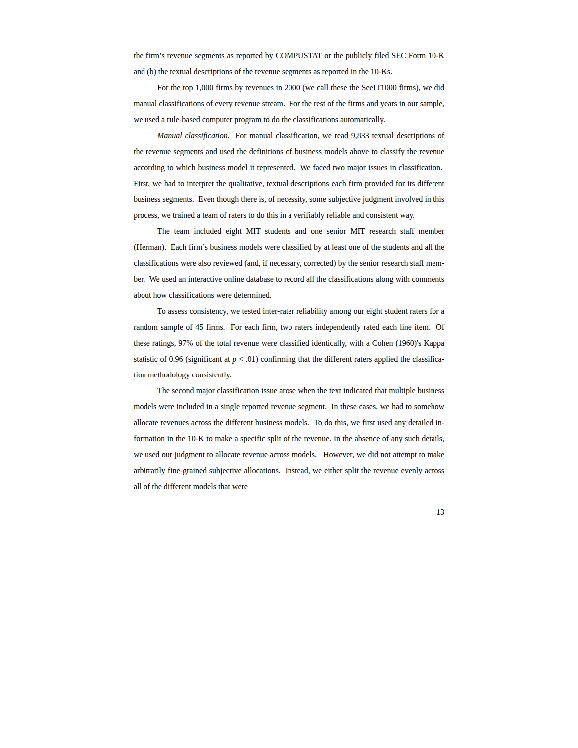the firm’s revenue segments as reported by COMPUSTAT or the publicly filed SEC Form 10-K and (b) the textual descriptions of the revenue segments as reported in the 10-Ks.
For the top 1,000 firms by revenues in 2000 (we call these the SeeIT1000 firms), we did manual classifications of every revenue stream. For the rest of the firms and years in our sample, we used a rule-based computer program to do the classifications automatically.
Manual classification. For manual classification, we read 9,833 textual descriptions of the revenue segments and used the definitions of business models above to classify the revenue according to which business model it represented. We faced two major issues in classification. First, we had to interpret the qualitative, textual descriptions each firm provided for its different business segments. Even though there is, of necessity, some subjective judgment involved in this process, we trained a team of raters to do this in a verifiably reliable and consistent way.
The team included eight MIT students and one senior MIT research staff member (Herman). Each firm’s business models were classified by at least one of the students and all the classifications were also reviewed (and, if necessary, corrected) by the senior research staff member. We used an interactive online database to record all the classifications along with comments about how classifications were determined.
To assess consistency, we tested inter-rater reliability among our eight student raters for a random sample of 45 firms. For each firm, two raters independently rated each line item. Of these ratings, 97% of the total revenue were classified identically, with a Cohen (1960)'s Kappa statistic of 0.96 (significant at p < .01) confirming that the different raters applied the classification methodology consistently.
The second major classification issue arose when the text indicated that multiple business models were included in a single reported revenue segment. In these cases, we had to somehow allocate revenues across the different business models. To do this, we first used any detailed information in the 10-K to make a specific split of the revenue. In the absence of any such details, we used our judgment to allocate revenue across models. However, we did not attempt to make arbitrarily fine-grained subjective allocations. Instead, we either split the revenue evenly across all of the different models that were
13